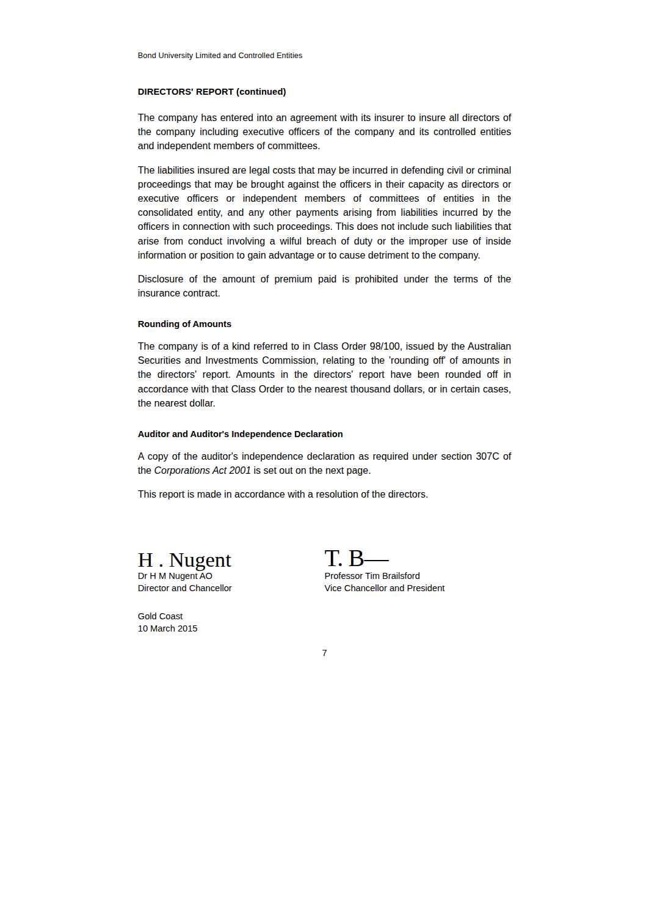Bond University Limited and Controlled Entities
DIRECTORS' REPORT (continued)
The company has entered into an agreement with its insurer to insure all directors of the company including executive officers of the company and its controlled entities and independent members of committees.
The liabilities insured are legal costs that may be incurred in defending civil or criminal proceedings that may be brought against the officers in their capacity as directors or executive officers or independent members of committees of entities in the consolidated entity, and any other payments arising from liabilities incurred by the officers in connection with such proceedings. This does not include such liabilities that arise from conduct involving a wilful breach of duty or the improper use of inside information or position to gain advantage or to cause detriment to the company.
Disclosure of the amount of premium paid is prohibited under the terms of the insurance contract.
Rounding of Amounts
The company is of a kind referred to in Class Order 98/100, issued by the Australian Securities and Investments Commission, relating to the 'rounding off' of amounts in the directors' report. Amounts in the directors' report have been rounded off in accordance with that Class Order to the nearest thousand dollars, or in certain cases, the nearest dollar.
Auditor and Auditor's Independence Declaration
A copy of the auditor's independence declaration as required under section 307C of the Corporations Act 2001 is set out on the next page.
This report is made in accordance with a resolution of the directors.
| H . Nugent | T. B— |
| Dr H M Nugent AO Director and Chancellor | Professor Tim Brailsford Vice Chancellor and President |
Gold Coast
10 March 2015
7